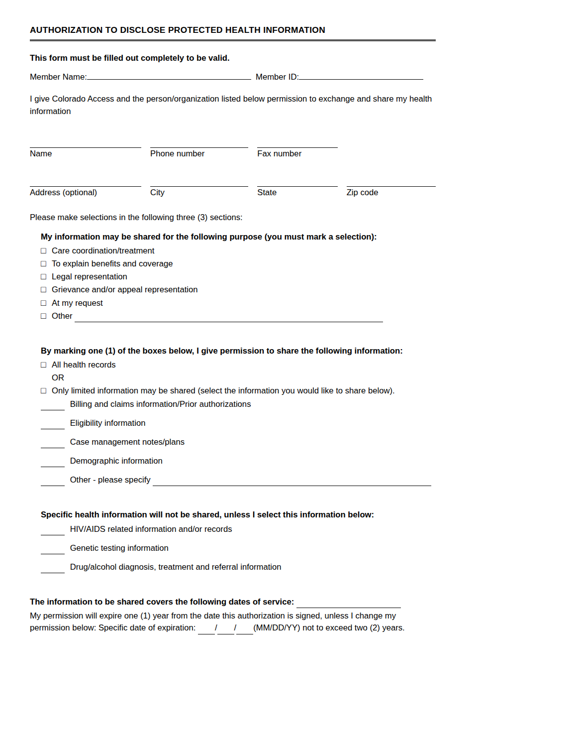Authorization to Disclose Protected Health Information
This form must be filled out completely to be valid.
Member Name: Member ID:
I give Colorado Access and the person/organization listed below permission to exchange and share my health information
| Name | Phone number | Fax number | |
| Address (optional) | City | State | Zip code |
Please make selections in the following three (3) sections:
My information may be shared for the following purpose (you must mark a selection):
Care coordination/treatment
To explain benefits and coverage
Legal representation
Grievance and/or appeal representation
At my request
Other
By marking one (1) of the boxes below, I give permission to share the following information:
All health records
OR
Only limited information may be shared (select the information you would like to share below).
Billing and claims information/Prior authorizations
Eligibility information
Case management notes/plans
Demographic information
Other - please specify
Specific health information will not be shared, unless I select this information below:
HIV/AIDS related information and/or records
Genetic testing information
Drug/alcohol diagnosis, treatment and referral information
The information to be shared covers the following dates of service:
My permission will expire one (1) year from the date this authorization is signed, unless I change my permission below: Specific date of expiration: / / (MM/DD/YY) not to exceed two (2) years.